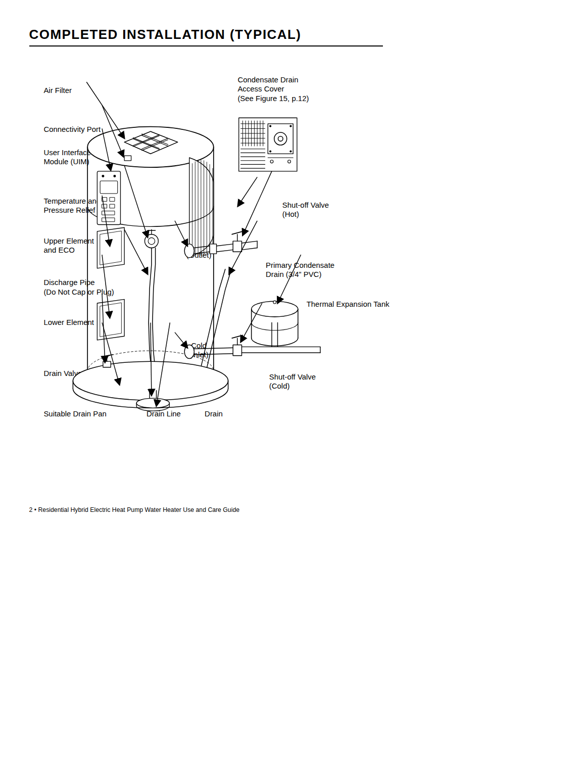Completed Installation (Typical)
Air Filter
Connectivity Port
User Interface
Module (UIM)
Temperature and
Pressure Relief Valve
Upper Element
and ECO
Discharge Pipe
(Do Not Cap or Plug)
Lower Element
Drain Valve
Suitable Drain Pan
Drain Line
Drain
Hot
(Outlet)
Cold
(Inlet)
Condensate Drain
Access Cover
(See Figure 15, p.12)
Shut-off Valve
(Hot)
Primary Condensate
Drain (3/4” PVC)
Thermal Expansion Tank
Shut-off Valve
(Cold)
2 • Residential Hybrid Electric Heat Pump Water Heater Use and Care Guide